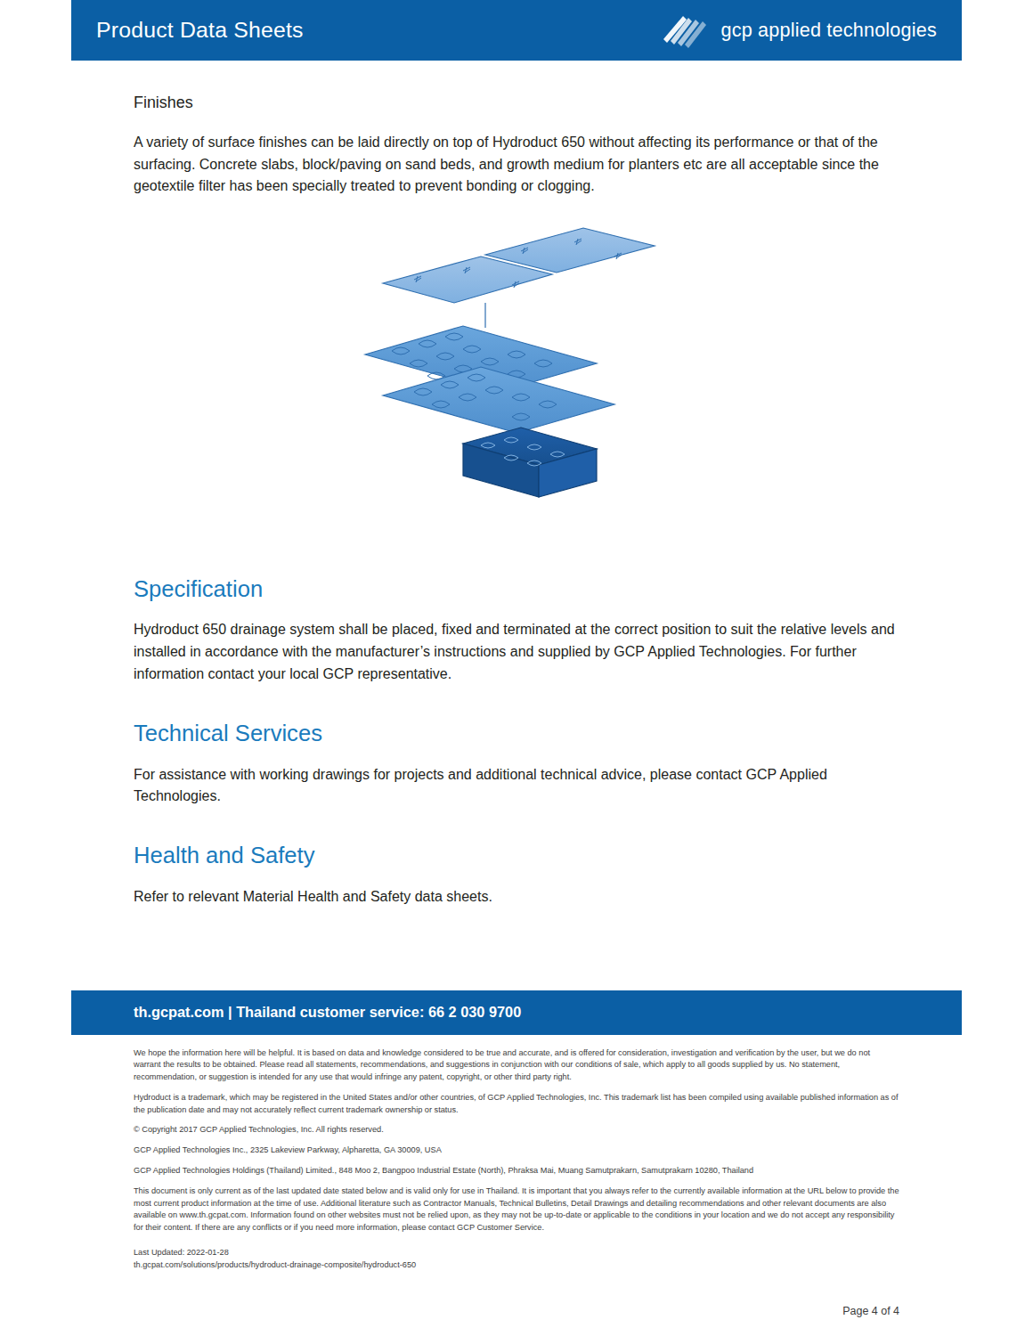Product Data Sheets
gcp applied technologies
Finishes
A variety of surface finishes can be laid directly on top of Hydroduct 650 without affecting its performance or that of the surfacing. Concrete slabs, block/paving on sand beds, and growth medium for planters etc are all acceptable since the geotextile filter has been specially treated to prevent bonding or clogging.
Specification
Hydroduct 650 drainage system shall be placed, fixed and terminated at the correct position to suit the relative levels and installed in accordance with the manufacturer’s instructions and supplied by GCP Applied Technologies. For further information contact your local GCP representative.
Technical Services
For assistance with working drawings for projects and additional technical advice, please contact GCP Applied Technologies.
Health and Safety
Refer to relevant Material Health and Safety data sheets.
th.gcpat.com | Thailand customer service: 66 2 030 9700
We hope the information here will be helpful. It is based on data and knowledge considered to be true and accurate, and is offered for consideration, investigation and verification by the user, but we do not warrant the results to be obtained. Please read all statements, recommendations, and suggestions in conjunction with our conditions of sale, which apply to all goods supplied by us. No statement, recommendation, or suggestion is intended for any use that would infringe any patent, copyright, or other third party right.
Hydroduct is a trademark, which may be registered in the United States and/or other countries, of GCP Applied Technologies, Inc. This trademark list has been compiled using available published information as of the publication date and may not accurately reflect current trademark ownership or status.
© Copyright 2017 GCP Applied Technologies, Inc. All rights reserved.
GCP Applied Technologies Inc., 2325 Lakeview Parkway, Alpharetta, GA 30009, USA
GCP Applied Technologies Holdings (Thailand) Limited., 848 Moo 2, Bangpoo Industrial Estate (North), Phraksa Mai, Muang Samutprakarn, Samutprakarn 10280, Thailand
This document is only current as of the last updated date stated below and is valid only for use in Thailand. It is important that you always refer to the currently available information at the URL below to provide the most current product information at the time of use. Additional literature such as Contractor Manuals, Technical Bulletins, Detail Drawings and detailing recommendations and other relevant documents are also available on www.th.gcpat.com. Information found on other websites must not be relied upon, as they may not be up-to-date or applicable to the conditions in your location and we do not accept any responsibility for their content. If there are any conflicts or if you need more information, please contact GCP Customer Service.
Last Updated: 2022-01-28
th.gcpat.com/solutions/products/hydroduct-drainage-composite/hydroduct-650
Page 4 of 4